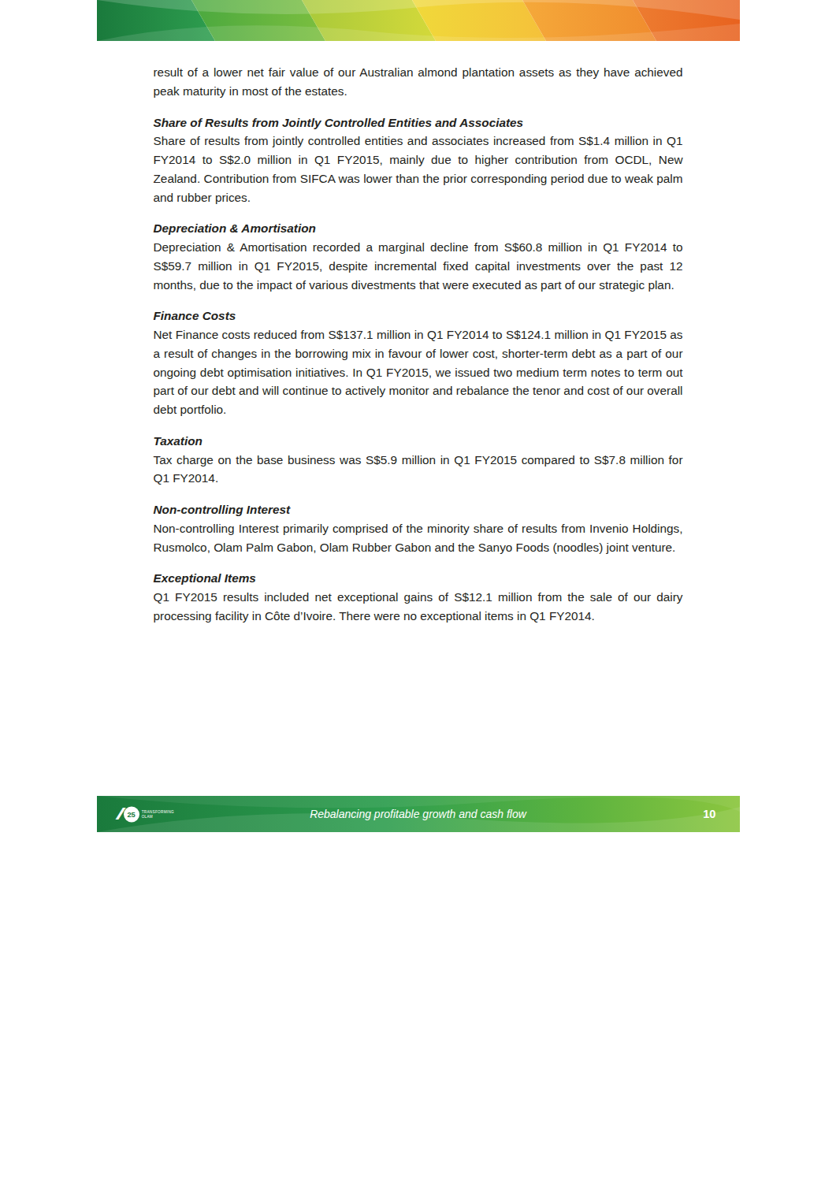result of a lower net fair value of our Australian almond plantation assets as they have achieved peak maturity in most of the estates.
Share of Results from Jointly Controlled Entities and Associates
Share of results from jointly controlled entities and associates increased from S$1.4 million in Q1 FY2014 to S$2.0 million in Q1 FY2015, mainly due to higher contribution from OCDL, New Zealand. Contribution from SIFCA was lower than the prior corresponding period due to weak palm and rubber prices.
Depreciation & Amortisation
Depreciation & Amortisation recorded a marginal decline from S$60.8 million in Q1 FY2014 to S$59.7 million in Q1 FY2015, despite incremental fixed capital investments over the past 12 months, due to the impact of various divestments that were executed as part of our strategic plan.
Finance Costs
Net Finance costs reduced from S$137.1 million in Q1 FY2014 to S$124.1 million in Q1 FY2015 as a result of changes in the borrowing mix in favour of lower cost, shorter-term debt as a part of our ongoing debt optimisation initiatives. In Q1 FY2015, we issued two medium term notes to term out part of our debt and will continue to actively monitor and rebalance the tenor and cost of our overall debt portfolio.
Taxation
Tax charge on the base business was S$5.9 million in Q1 FY2015 compared to S$7.8 million for Q1 FY2014.
Non-controlling Interest
Non-controlling Interest primarily comprised of the minority share of results from Invenio Holdings, Rusmolco, Olam Palm Gabon, Olam Rubber Gabon and the Sanyo Foods (noodles) joint venture.
Exceptional Items
Q1 FY2015 results included net exceptional gains of S$12.1 million from the sale of our dairy processing facility in Côte d’Ivoire. There were no exceptional items in Q1 FY2014.
⁄⁄ 25 Transforming
Olam
Rebalancing profitable growth and cash flow
10